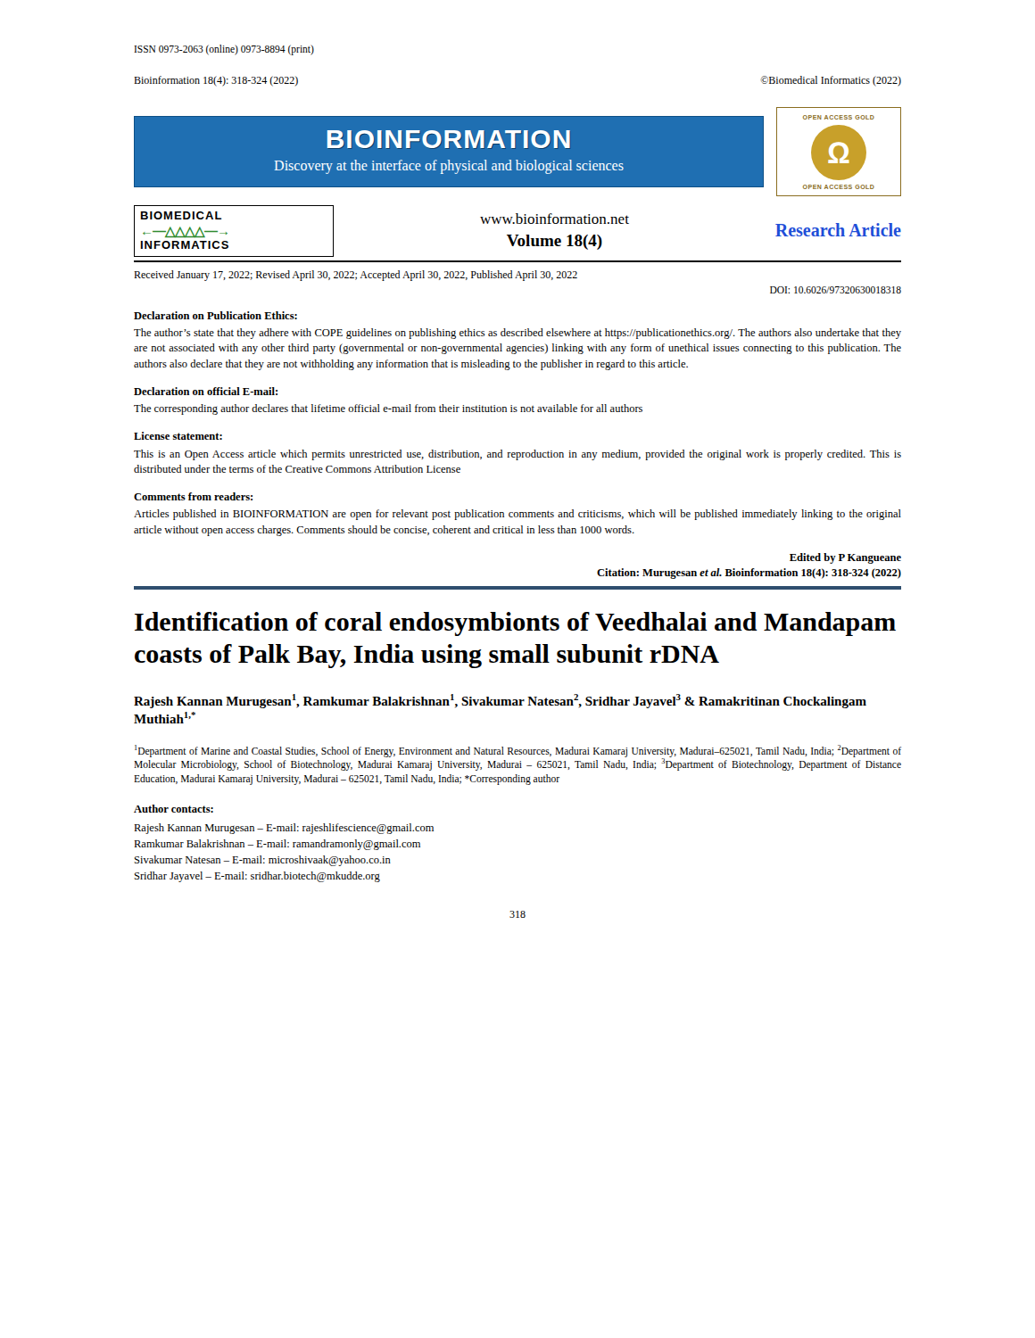ISSN 0973-2063 (online) 0973-8894 (print)
Bioinformation 18(4): 318-324 (2022) ©Biomedical Informatics (2022)
BIOINFORMATION
Discovery at the interface of physical and biological sciences
OPEN ACCESS GOLD
Ω
OPEN ACCESS GOLD
BIOMEDICAL
←—△△△△—→
INFORMATICS
www.bioinformation.net
Volume 18(4)
Research Article
Received January 17, 2022; Revised April 30, 2022; Accepted April 30, 2022, Published April 30, 2022
DOI: 10.6026/97320630018318
Declaration on Publication Ethics:
The author’s state that they adhere with COPE guidelines on publishing ethics as described elsewhere at https://publicationethics.org/. The authors also undertake that they are not associated with any other third party (governmental or non-governmental agencies) linking with any form of unethical issues connecting to this publication. The authors also declare that they are not withholding any information that is misleading to the publisher in regard to this article.
Declaration on official E-mail:
The corresponding author declares that lifetime official e-mail from their institution is not available for all authors
License statement:
This is an Open Access article which permits unrestricted use, distribution, and reproduction in any medium, provided the original work is properly credited. This is distributed under the terms of the Creative Commons Attribution License
Comments from readers:
Articles published in BIOINFORMATION are open for relevant post publication comments and criticisms, which will be published immediately linking to the original article without open access charges. Comments should be concise, coherent and critical in less than 1000 words.
Edited by P Kangueane
Citation: Murugesan et al. Bioinformation 18(4): 318-324 (2022)
Identification of coral endosymbionts of Veedhalai and Mandapam coasts of Palk Bay, India using small subunit rDNA
Rajesh Kannan Murugesan1, Ramkumar Balakrishnan1, Sivakumar Natesan2, Sridhar Jayavel3 & Ramakritinan Chockalingam Muthiah1,*
1Department of Marine and Coastal Studies, School of Energy, Environment and Natural Resources, Madurai Kamaraj University, Madurai–625021, Tamil Nadu, India; 2Department of Molecular Microbiology, School of Biotechnology, Madurai Kamaraj University, Madurai – 625021, Tamil Nadu, India; 3Department of Biotechnology, Department of Distance Education, Madurai Kamaraj University, Madurai – 625021, Tamil Nadu, India; *Corresponding author
Author contacts:
Rajesh Kannan Murugesan – E-mail: rajeshlifescience@gmail.com
Ramkumar Balakrishnan – E-mail: ramandramonly@gmail.com
Sivakumar Natesan – E-mail: microshivaak@yahoo.co.in
Sridhar Jayavel – E-mail: sridhar.biotech@mkudde.org
318